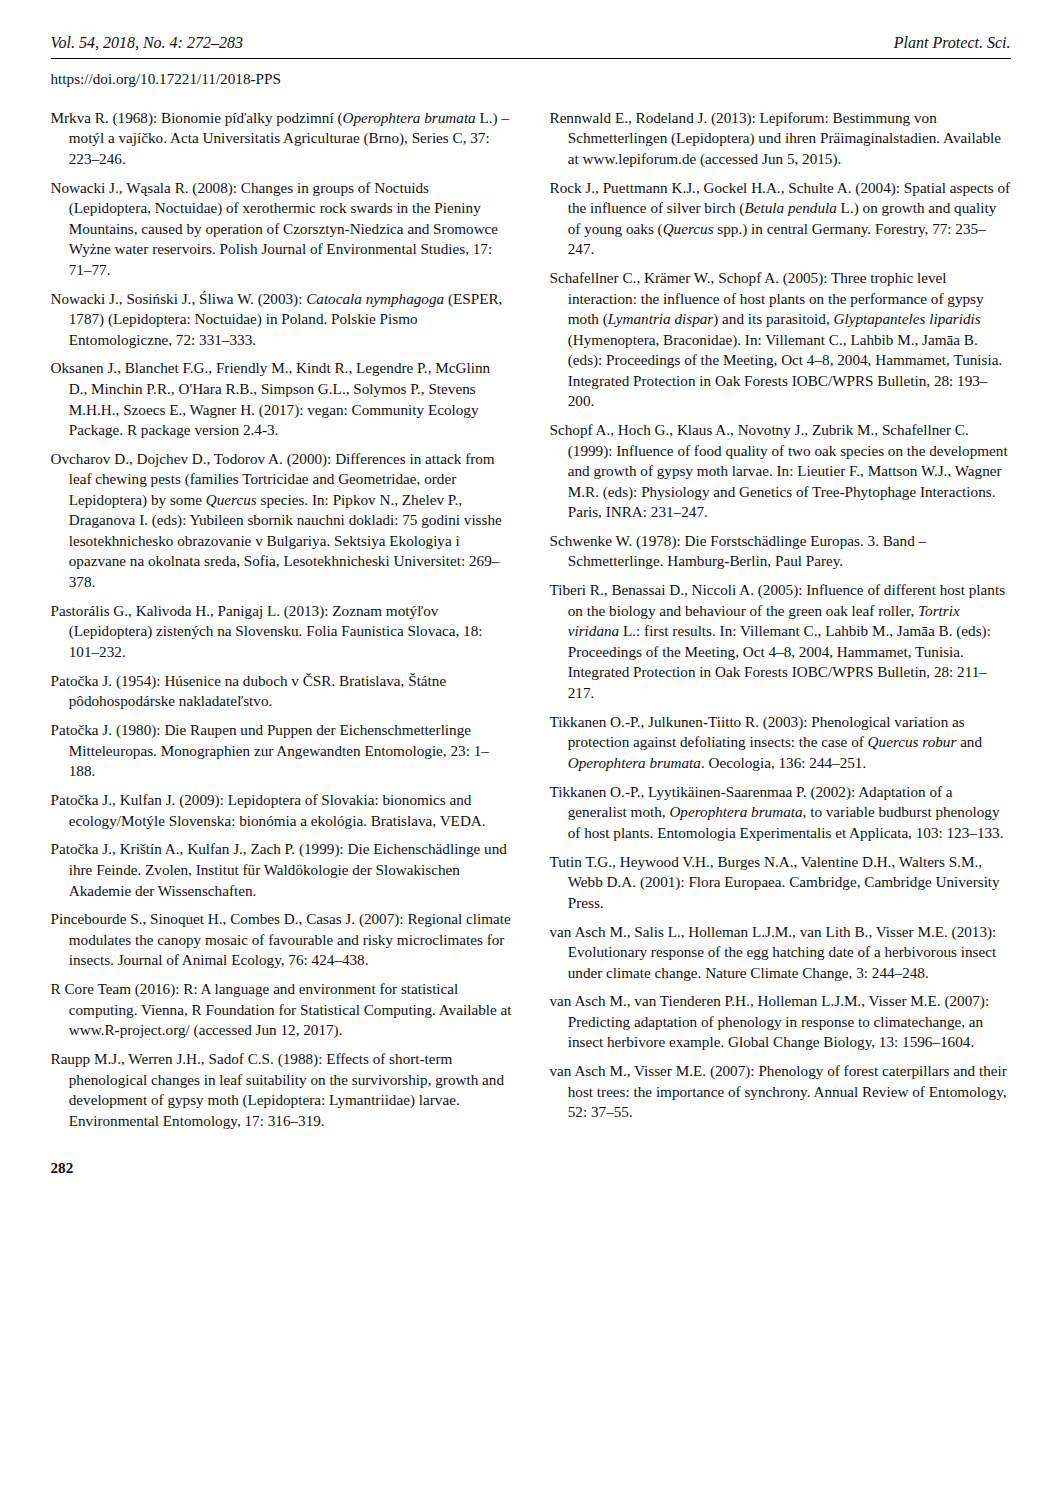Vol. 54, 2018, No. 4: 272–283 Plant Protect. Sci.
https://doi.org/10.17221/11/2018-PPS
Mrkva R. (1968): Bionomie píďalky podzimní (Operophtera brumata L.) – motýl a vajíčko. Acta Universitatis Agriculturae (Brno), Series C, 37: 223–246.
Nowacki J., Wąsala R. (2008): Changes in groups of Noctuids (Lepidoptera, Noctuidae) of xerothermic rock swards in the Pieniny Mountains, caused by operation of Czorsztyn-Niedzica and Sromowce Wyżne water reservoirs. Polish Journal of Environmental Studies, 17: 71–77.
Nowacki J., Sosiński J., Śliwa W. (2003): Catocala nymphagoga (ESPER, 1787) (Lepidoptera: Noctuidae) in Poland. Polskie Pismo Entomologiczne, 72: 331–333.
Oksanen J., Blanchet F.G., Friendly M., Kindt R., Legendre P., McGlinn D., Minchin P.R., O'Hara R.B., Simpson G.L., Solymos P., Stevens M.H.H., Szoecs E., Wagner H. (2017): vegan: Community Ecology Package. R package version 2.4-3.
Ovcharov D., Dojchev D., Todorov A. (2000): Differences in attack from leaf chewing pests (families Tortricidae and Geometridae, order Lepidoptera) by some Quercus species. In: Pipkov N., Zhelev P., Draganova I. (eds): Yubileen sbornik nauchni dokladi: 75 godini visshe lesotekhnichesko obrazovanie v Bulgariya. Sektsiya Ekologiya i opazvane na okolnata sreda, Sofia, Lesotekhnicheski Universitet: 269–378.
Pastorális G., Kalivoda H., Panigaj L. (2013): Zoznam motýľov (Lepidoptera) zistených na Slovensku. Folia Faunistica Slovaca, 18: 101–232.
Patočka J. (1954): Húsenice na duboch v ČSR. Bratislava, Štátne pôdohospodárske nakladateľstvo.
Patočka J. (1980): Die Raupen und Puppen der Eichenschmetterlinge Mitteleuropas. Monographien zur Angewandten Entomologie, 23: 1–188.
Patočka J., Kulfan J. (2009): Lepidoptera of Slovakia: bionomics and ecology/Motýle Slovenska: bionómia a ekológia. Bratislava, VEDA.
Patočka J., Krištín A., Kulfan J., Zach P. (1999): Die Eichenschädlinge und ihre Feinde. Zvolen, Institut für Waldökologie der Slowakischen Akademie der Wissenschaften.
Pincebourde S., Sinoquet H., Combes D., Casas J. (2007): Regional climate modulates the canopy mosaic of favourable and risky microclimates for insects. Journal of Animal Ecology, 76: 424–438.
R Core Team (2016): R: A language and environment for statistical computing. Vienna, R Foundation for Statistical Computing. Available at www.R-project.org/ (accessed Jun 12, 2017).
Raupp M.J., Werren J.H., Sadof C.S. (1988): Effects of short-term phenological changes in leaf suitability on the survivorship, growth and development of gypsy moth (Lepidoptera: Lymantriidae) larvae. Environmental Entomology, 17: 316–319.
Rennwald E., Rodeland J. (2013): Lepiforum: Bestimmung von Schmetterlingen (Lepidoptera) und ihren Präimaginalstadien. Available at www.lepiforum.de (accessed Jun 5, 2015).
Rock J., Puettmann K.J., Gockel H.A., Schulte A. (2004): Spatial aspects of the influence of silver birch (Betula pendula L.) on growth and quality of young oaks (Quercus spp.) in central Germany. Forestry, 77: 235–247.
Schafellner C., Krämer W., Schopf A. (2005): Three trophic level interaction: the influence of host plants on the performance of gypsy moth (Lymantria dispar) and its parasitoid, Glyptapanteles liparidis (Hymenoptera, Braconidae). In: Villemant C., Lahbib M., Jamāa B. (eds): Proceedings of the Meeting, Oct 4–8, 2004, Hammamet, Tunisia. Integrated Protection in Oak Forests IOBC/WPRS Bulletin, 28: 193–200.
Schopf A., Hoch G., Klaus A., Novotny J., Zubrik M., Schafellner C. (1999): Influence of food quality of two oak species on the development and growth of gypsy moth larvae. In: Lieutier F., Mattson W.J., Wagner M.R. (eds): Physiology and Genetics of Tree-Phytophage Interactions. Paris, INRA: 231–247.
Schwenke W. (1978): Die Forstschädlinge Europas. 3. Band – Schmetterlinge. Hamburg-Berlin, Paul Parey.
Tiberi R., Benassai D., Niccoli A. (2005): Influence of different host plants on the biology and behaviour of the green oak leaf roller, Tortrix viridana L.: first results. In: Villemant C., Lahbib M., Jamāa B. (eds): Proceedings of the Meeting, Oct 4–8, 2004, Hammamet, Tunisia. Integrated Protection in Oak Forests IOBC/WPRS Bulletin, 28: 211–217.
Tikkanen O.-P., Julkunen-Tiitto R. (2003): Phenological variation as protection against defoliating insects: the case of Quercus robur and Operophtera brumata. Oecologia, 136: 244–251.
Tikkanen O.-P., Lyytikäinen-Saarenmaa P. (2002): Adaptation of a generalist moth, Operophtera brumata, to variable budburst phenology of host plants. Entomologia Experimentalis et Applicata, 103: 123–133.
Tutin T.G., Heywood V.H., Burges N.A., Valentine D.H., Walters S.M., Webb D.A. (2001): Flora Europaea. Cambridge, Cambridge University Press.
van Asch M., Salis L., Holleman L.J.M., van Lith B., Visser M.E. (2013): Evolutionary response of the egg hatching date of a herbivorous insect under climate change. Nature Climate Change, 3: 244–248.
van Asch M., van Tienderen P.H., Holleman L.J.M., Visser M.E. (2007): Predicting adaptation of phenology in response to climatechange, an insect herbivore example. Global Change Biology, 13: 1596–1604.
van Asch M., Visser M.E. (2007): Phenology of forest caterpillars and their host trees: the importance of synchrony. Annual Review of Entomology, 52: 37–55.
282